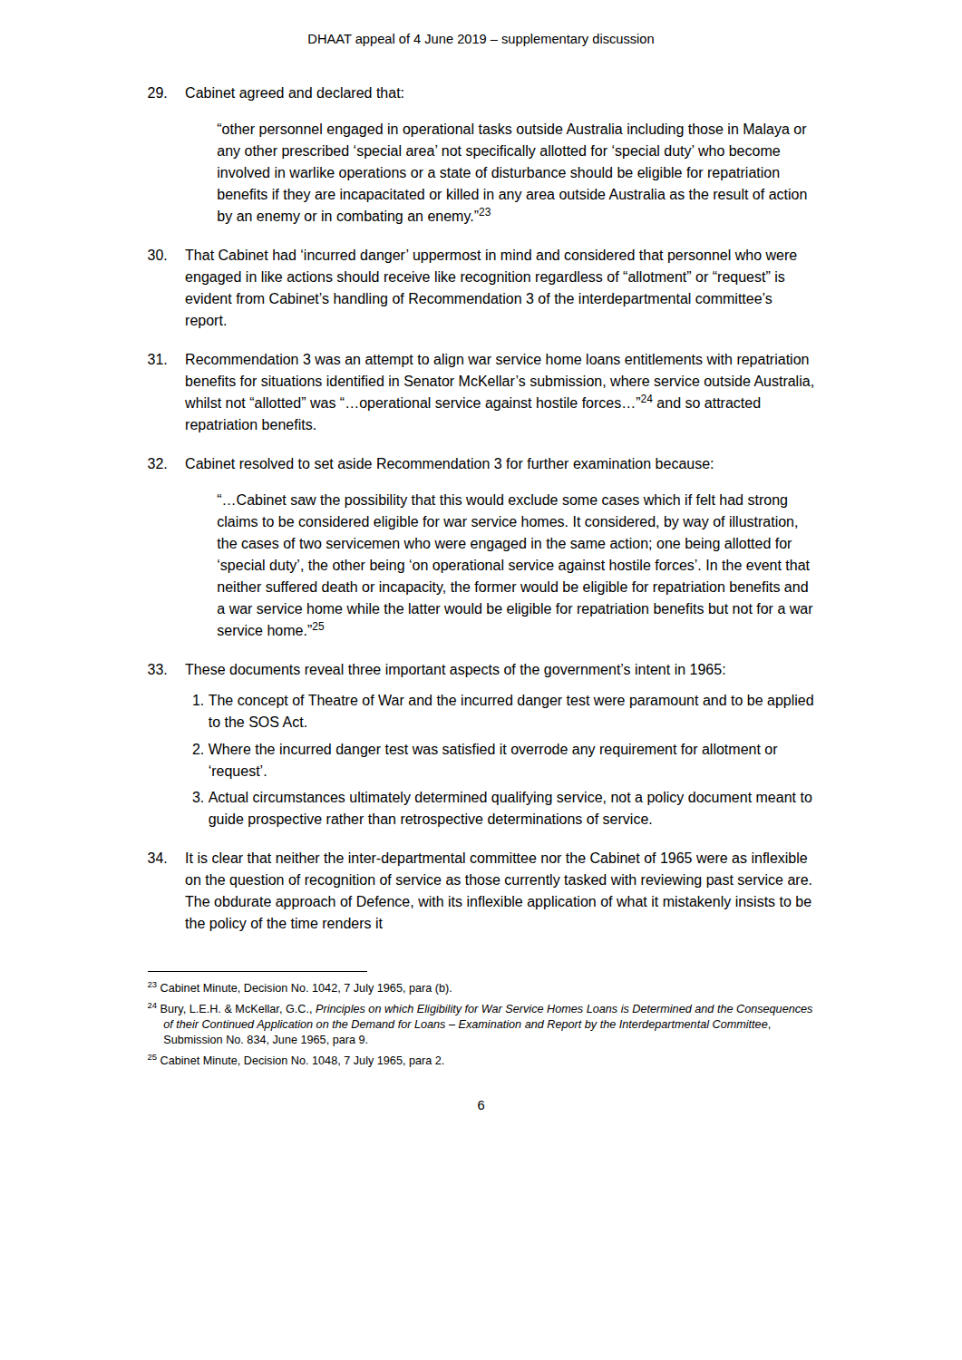DHAAT appeal of 4 June 2019 – supplementary discussion
29. Cabinet agreed and declared that:
“other personnel engaged in operational tasks outside Australia including those in Malaya or any other prescribed ‘special area’ not specifically allotted for ‘special duty’ who become involved in warlike operations or a state of disturbance should be eligible for repatriation benefits if they are incapacitated or killed in any area outside Australia as the result of action by an enemy or in combating an enemy.”23
30. That Cabinet had ‘incurred danger’ uppermost in mind and considered that personnel who were engaged in like actions should receive like recognition regardless of “allotment” or “request” is evident from Cabinet’s handling of Recommendation 3 of the interdepartmental committee’s report.
31. Recommendation 3 was an attempt to align war service home loans entitlements with repatriation benefits for situations identified in Senator McKellar’s submission, where service outside Australia, whilst not “allotted” was “…operational service against hostile forces…”24 and so attracted repatriation benefits.
32. Cabinet resolved to set aside Recommendation 3 for further examination because:
“…Cabinet saw the possibility that this would exclude some cases which if felt had strong claims to be considered eligible for war service homes. It considered, by way of illustration, the cases of two servicemen who were engaged in the same action; one being allotted for ‘special duty’, the other being ‘on operational service against hostile forces’. In the event that neither suffered death or incapacity, the former would be eligible for repatriation benefits and a war service home while the latter would be eligible for repatriation benefits but not for a war service home.”25
33. These documents reveal three important aspects of the government’s intent in 1965:
The concept of Theatre of War and the incurred danger test were paramount and to be applied to the SOS Act.
Where the incurred danger test was satisfied it overrode any requirement for allotment or ‘request’.
Actual circumstances ultimately determined qualifying service, not a policy document meant to guide prospective rather than retrospective determinations of service.
34. It is clear that neither the inter-departmental committee nor the Cabinet of 1965 were as inflexible on the question of recognition of service as those currently tasked with reviewing past service are. The obdurate approach of Defence, with its inflexible application of what it mistakenly insists to be the policy of the time renders it
23 Cabinet Minute, Decision No. 1042, 7 July 1965, para (b).
24 Bury, L.E.H. & McKellar, G.C., Principles on which Eligibility for War Service Homes Loans is Determined and the Consequences of their Continued Application on the Demand for Loans – Examination and Report by the Interdepartmental Committee, Submission No. 834, June 1965, para 9.
25 Cabinet Minute, Decision No. 1048, 7 July 1965, para 2.
6